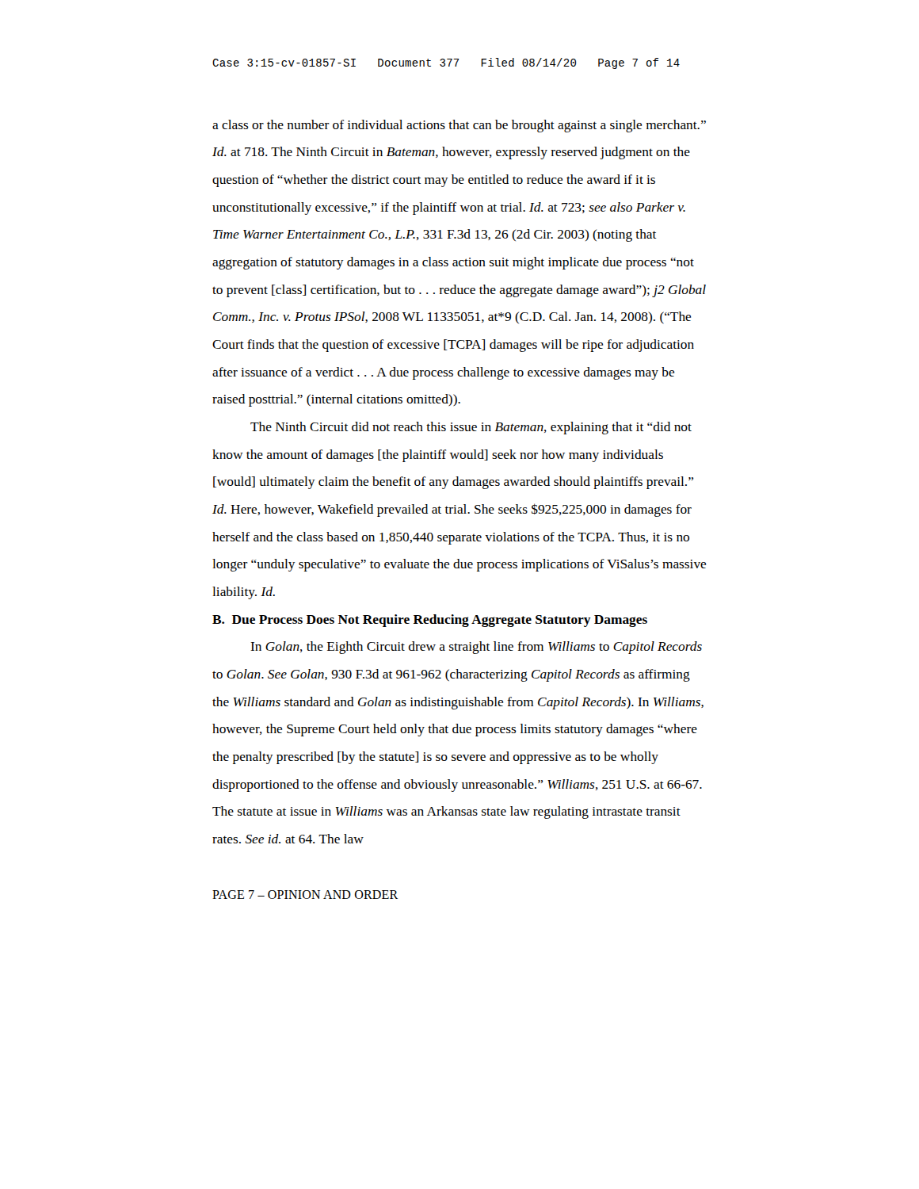Case 3:15-cv-01857-SI Document 377 Filed 08/14/20 Page 7 of 14
a class or the number of individual actions that can be brought against a single merchant.” Id. at 718. The Ninth Circuit in Bateman, however, expressly reserved judgment on the question of “whether the district court may be entitled to reduce the award if it is unconstitutionally excessive,” if the plaintiff won at trial. Id. at 723; see also Parker v. Time Warner Entertainment Co., L.P., 331 F.3d 13, 26 (2d Cir. 2003) (noting that aggregation of statutory damages in a class action suit might implicate due process “not to prevent [class] certification, but to . . . reduce the aggregate damage award”); j2 Global Comm., Inc. v. Protus IPSol, 2008 WL 11335051, at*9 (C.D. Cal. Jan. 14, 2008). (“The Court finds that the question of excessive [TCPA] damages will be ripe for adjudication after issuance of a verdict . . . A due process challenge to excessive damages may be raised posttrial.” (internal citations omitted)).
The Ninth Circuit did not reach this issue in Bateman, explaining that it “did not know the amount of damages [the plaintiff would] seek nor how many individuals [would] ultimately claim the benefit of any damages awarded should plaintiffs prevail.” Id. Here, however, Wakefield prevailed at trial. She seeks $925,225,000 in damages for herself and the class based on 1,850,440 separate violations of the TCPA. Thus, it is no longer “unduly speculative” to evaluate the due process implications of ViSalus’s massive liability. Id.
B. Due Process Does Not Require Reducing Aggregate Statutory Damages
In Golan, the Eighth Circuit drew a straight line from Williams to Capitol Records to Golan. See Golan, 930 F.3d at 961-962 (characterizing Capitol Records as affirming the Williams standard and Golan as indistinguishable from Capitol Records). In Williams, however, the Supreme Court held only that due process limits statutory damages “where the penalty prescribed [by the statute] is so severe and oppressive as to be wholly disproportioned to the offense and obviously unreasonable.” Williams, 251 U.S. at 66-67. The statute at issue in Williams was an Arkansas state law regulating intrastate transit rates. See id. at 64. The law
PAGE 7 – OPINION AND ORDER